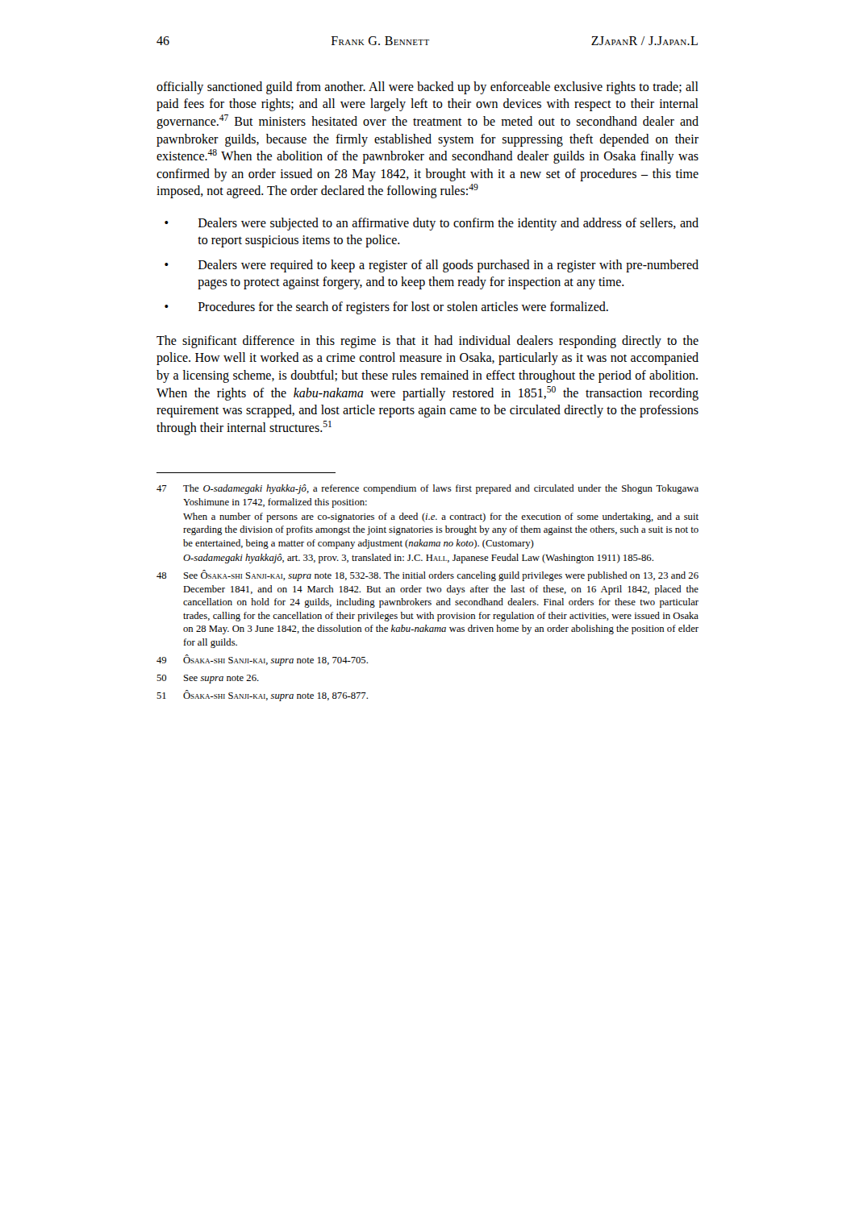46 Frank G. Bennett ZJapanR / J.Japan.L
officially sanctioned guild from another. All were backed up by enforceable exclusive rights to trade; all paid fees for those rights; and all were largely left to their own devices with respect to their internal governance.47 But ministers hesitated over the treatment to be meted out to secondhand dealer and pawnbroker guilds, because the firmly established system for suppressing theft depended on their existence.48 When the abolition of the pawnbroker and secondhand dealer guilds in Osaka finally was confirmed by an order issued on 28 May 1842, it brought with it a new set of procedures – this time imposed, not agreed. The order declared the following rules:49
Dealers were subjected to an affirmative duty to confirm the identity and address of sellers, and to report suspicious items to the police.
Dealers were required to keep a register of all goods purchased in a register with pre-numbered pages to protect against forgery, and to keep them ready for inspection at any time.
Procedures for the search of registers for lost or stolen articles were formalized.
The significant difference in this regime is that it had individual dealers responding directly to the police. How well it worked as a crime control measure in Osaka, particularly as it was not accompanied by a licensing scheme, is doubtful; but these rules remained in effect throughout the period of abolition. When the rights of the kabu-nakama were partially restored in 1851,50 the transaction recording requirement was scrapped, and lost article reports again came to be circulated directly to the professions through their internal structures.51
The O-sadamegaki hyakka-jô, a reference compendium of laws first prepared and circulated under the Shogun Tokugawa Yoshimune in 1742, formalized this position: When a number of persons are co-signatories of a deed (i.e. a contract) for the execution of some undertaking, and a suit regarding the division of profits amongst the joint signatories is brought by any of them against the others, such a suit is not to be entertained, being a matter of company adjustment (nakama no koto). (Customary) O-sadamegaki hyakkajô, art. 33, prov. 3, translated in: J.C. Hall, Japanese Feudal Law (Washington 1911) 185-86.
See Ôsaka-shi Sanji-kai, supra note 18, 532-38. The initial orders canceling guild privileges were published on 13, 23 and 26 December 1841, and on 14 March 1842. But an order two days after the last of these, on 16 April 1842, placed the cancellation on hold for 24 guilds, including pawnbrokers and secondhand dealers. Final orders for these two particular trades, calling for the cancellation of their privileges but with provision for regulation of their activities, were issued in Osaka on 28 May. On 3 June 1842, the dissolution of the kabu-nakama was driven home by an order abolishing the position of elder for all guilds.
Ôsaka-shi Sanji-kai, supra note 18, 704-705.
See supra note 26.
Ôsaka-shi Sanji-kai, supra note 18, 876-877.